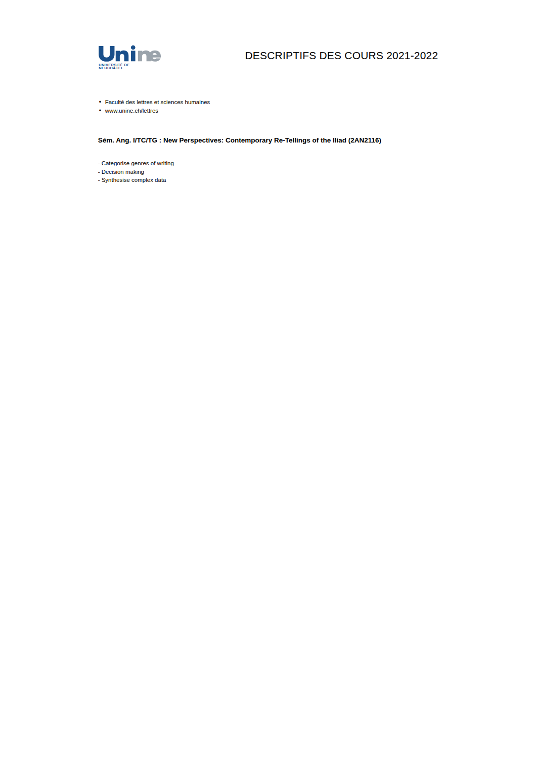UNIVERSITÉ DE NEUCHÂTEL
DESCRIPTIFS DES COURS 2021-2022
Faculté des lettres et sciences humaines
www.unine.ch/lettres
Sém. Ang. I/TC/TG : New Perspectives: Contemporary Re-Tellings of the Iliad (2AN2116)
- Categorise genres of writing
- Decision making
- Synthesise complex data